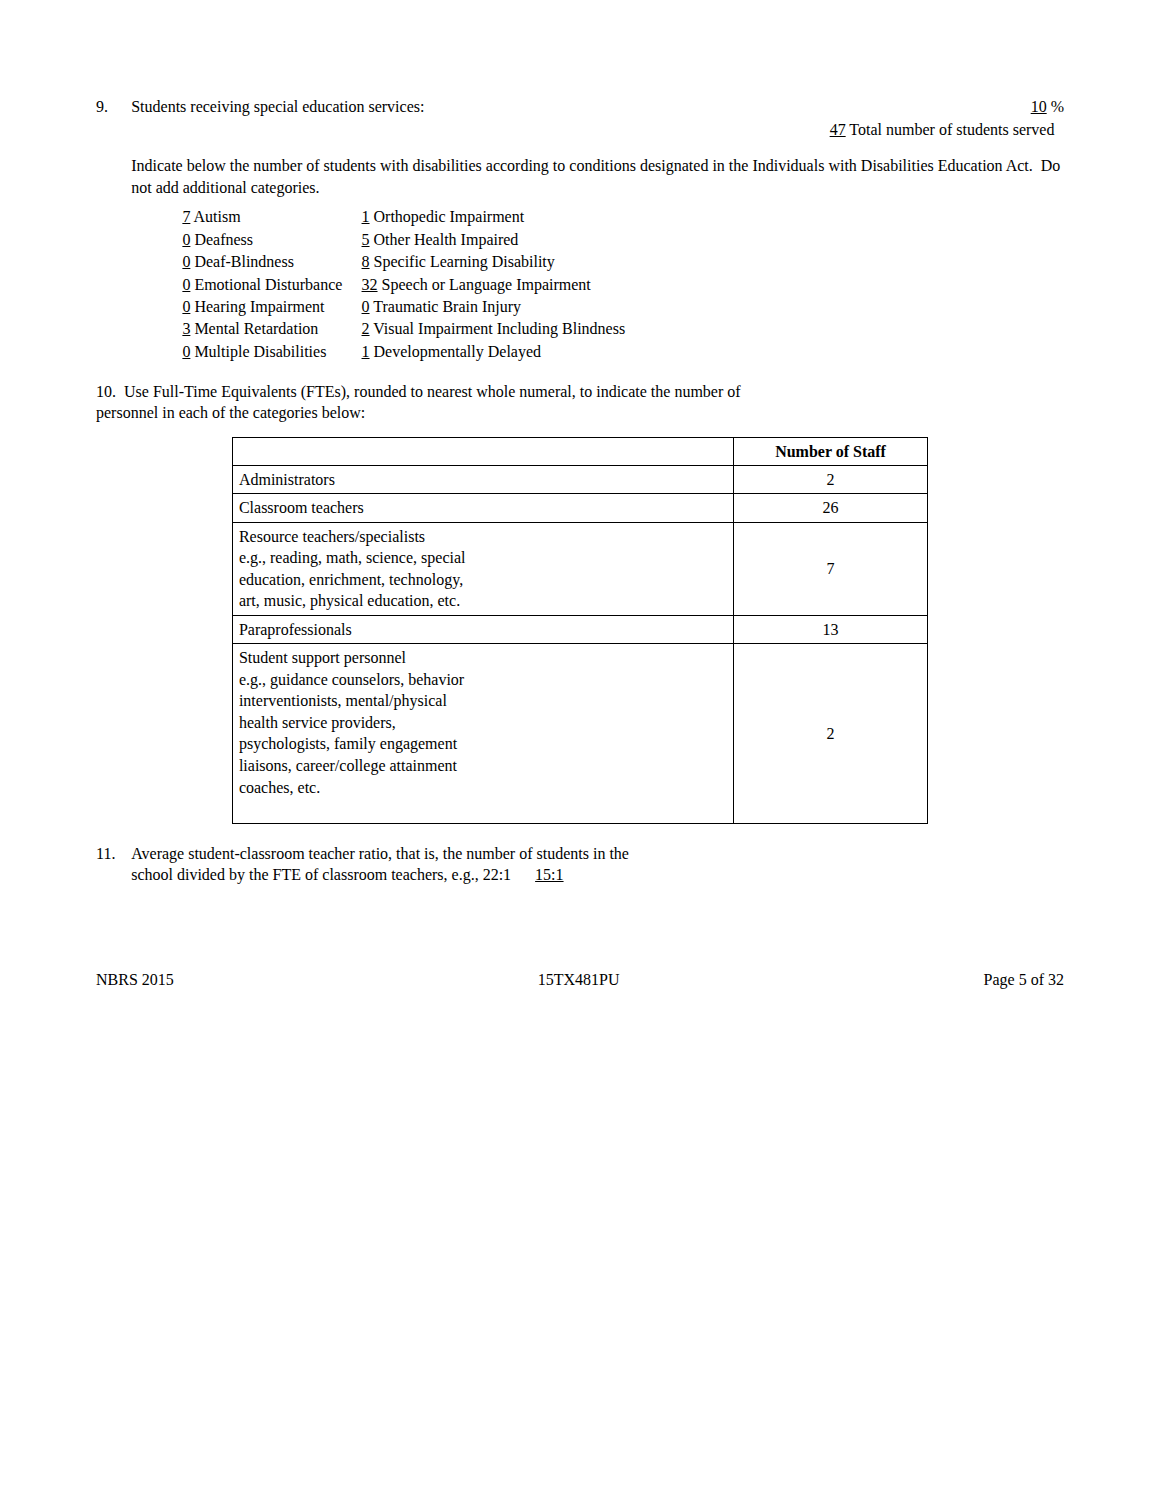9.
Students receiving special education services: 10 %
47 Total number of students served
Indicate below the number of students with disabilities according to conditions designated in the Individuals with Disabilities Education Act. Do not add additional categories.
| 7 Autism | 1 Orthopedic Impairment |
| 0 Deafness | 5 Other Health Impaired |
| 0 Deaf-Blindness | 8 Specific Learning Disability |
| 0 Emotional Disturbance | 32 Speech or Language Impairment |
| 0 Hearing Impairment | 0 Traumatic Brain Injury |
| 3 Mental Retardation | 2 Visual Impairment Including Blindness |
| 0 Multiple Disabilities | 1 Developmentally Delayed |
10. Use Full-Time Equivalents (FTEs), rounded to nearest whole numeral, to indicate the number of
personnel in each of the categories below:
| | Number of Staff |
| --- | --- |
| Administrators | 2 |
| Classroom teachers | 26 |
| Resource teachers/specialists e.g., reading, math, science, special education, enrichment, technology, art, music, physical education, etc. | 7 |
| Paraprofessionals | 13 |
| Student support personnel e.g., guidance counselors, behavior interventionists, mental/physical health service providers, psychologists, family engagement liaisons, career/college attainment coaches, etc. | 2 |
11.
Average student-classroom teacher ratio, that is, the number of students in the
school divided by the FTE of classroom teachers, e.g., 22:1 15:1
NBRS 2015
15TX481PU
Page 5 of 32